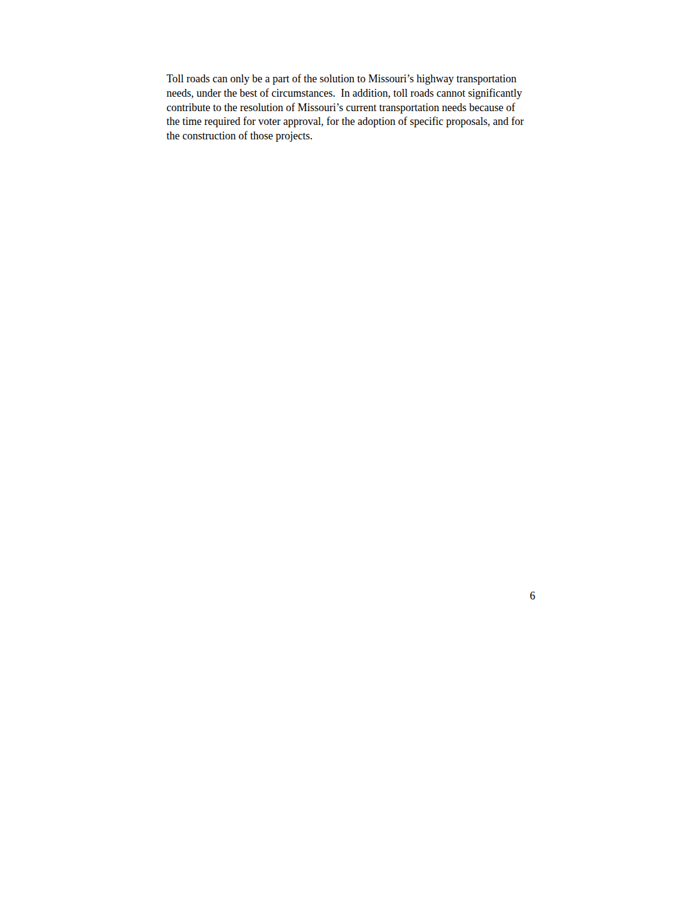Toll roads can only be a part of the solution to Missouri’s highway transportation needs, under the best of circumstances. In addition, toll roads cannot significantly contribute to the resolution of Missouri’s current transportation needs because of the time required for voter approval, for the adoption of specific proposals, and for the construction of those projects.
6